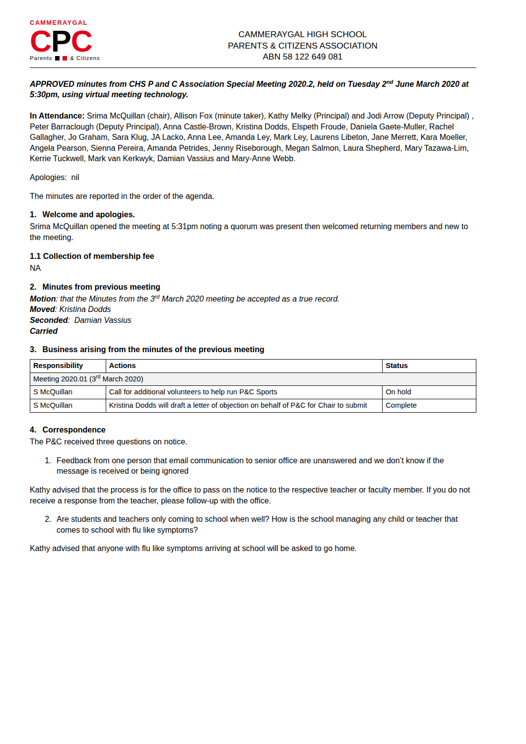CAMMERAYGAL
CPC
Parents & Citizens
CAMMERAYGAL HIGH SCHOOL
PARENTS & CITIZENS ASSOCIATION
ABN 58 122 649 081
APPROVED minutes from CHS P and C Association Special Meeting 2020.2, held on Tuesday 2nd June March 2020 at 5:30pm, using virtual meeting technology.
In Attendance: Srima McQuillan (chair), Allison Fox (minute taker), Kathy Melky (Principal) and Jodi Arrow (Deputy Principal) , Peter Barraclough (Deputy Principal), Anna Castle-Brown, Kristina Dodds, Elspeth Froude, Daniela Gaete-Muller, Rachel Gallagher, Jo Graham, Sara Klug, JA Lacko, Anna Lee, Amanda Ley, Mark Ley, Laurens Libeton, Jane Merrett, Kara Moeller, Angela Pearson, Sienna Pereira, Amanda Petrides, Jenny Riseborough, Megan Salmon, Laura Shepherd, Mary Tazawa-Lim, Kerrie Tuckwell, Mark van Kerkwyk, Damian Vassius and Mary-Anne Webb.
Apologies: nil
The minutes are reported in the order of the agenda.
1. Welcome and apologies.
Srima McQuillan opened the meeting at 5:31pm noting a quorum was present then welcomed returning members and new to the meeting.
1.1 Collection of membership fee
NA
2. Minutes from previous meeting
Motion: that the Minutes from the 3rd March 2020 meeting be accepted as a true record.
Moved: Kristina Dodds
Seconded: Damian Vassius
Carried
3. Business arising from the minutes of the previous meeting
| Responsibility | Actions | Status |
| --- | --- | --- |
| Meeting 2020.01 (3 rd March 2020) |
| S McQuillan | Call for additional volunteers to help run P&C Sports | On hold |
| S McQuillan | Kristina Dodds will draft a letter of objection on behalf of P&C for Chair to submit | Complete |
4. Correspondence
The P&C received three questions on notice.
Feedback from one person that email communication to senior office are unanswered and we don’t know if the message is received or being ignored
Kathy advised that the process is for the office to pass on the notice to the respective teacher or faculty member. If you do not receive a response from the teacher, please follow-up with the office.
Are students and teachers only coming to school when well? How is the school managing any child or teacher that comes to school with flu like symptoms?
Kathy advised that anyone with flu like symptoms arriving at school will be asked to go home.